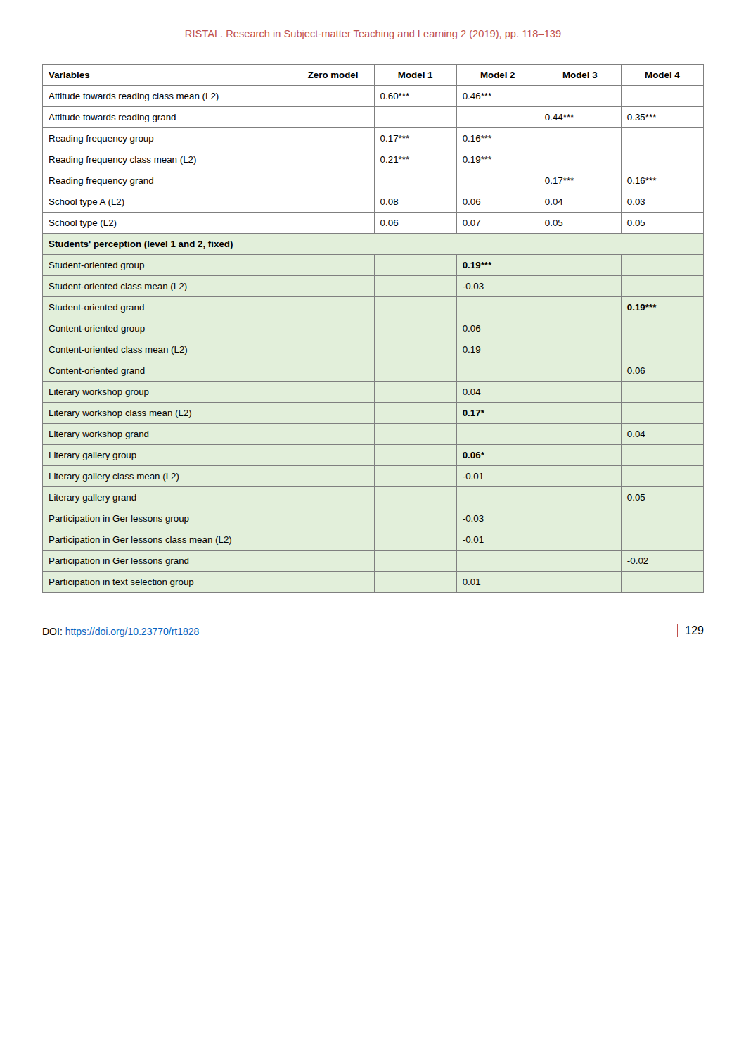RISTAL. Research in Subject-matter Teaching and Learning 2 (2019), pp. 118–139
| Variables | Zero model | Model 1 | Model 2 | Model 3 | Model 4 |
| --- | --- | --- | --- | --- | --- |
| Attitude towards reading class mean (L2) | | 0.60*** | 0.46*** | | |
| Attitude towards reading grand | | | | 0.44*** | 0.35*** |
| Reading frequency group | | 0.17*** | 0.16*** | | |
| Reading frequency class mean (L2) | | 0.21*** | 0.19*** | | |
| Reading frequency grand | | | | 0.17*** | 0.16*** |
| School type A (L2) | | 0.08 | 0.06 | 0.04 | 0.03 |
| School type (L2) | | 0.06 | 0.07 | 0.05 | 0.05 |
| Students' perception (level 1 and 2, fixed) |
| Student-oriented group | | | 0.19*** | | |
| Student-oriented class mean (L2) | | | -0.03 | | |
| Student-oriented grand | | | | | 0.19*** |
| Content-oriented group | | | 0.06 | | |
| Content-oriented class mean (L2) | | | 0.19 | | |
| Content-oriented grand | | | | | 0.06 |
| Literary workshop group | | | 0.04 | | |
| Literary workshop class mean (L2) | | | 0.17* | | |
| Literary workshop grand | | | | | 0.04 |
| Literary gallery group | | | 0.06* | | |
| Literary gallery class mean (L2) | | | -0.01 | | |
| Literary gallery grand | | | | | 0.05 |
| Participation in Ger lessons group | | | -0.03 | | |
| Participation in Ger lessons class mean (L2) | | | -0.01 | | |
| Participation in Ger lessons grand | | | | | -0.02 |
| Participation in text selection group | | | 0.01 | | |
DOI: https://doi.org/10.23770/rt1828
129